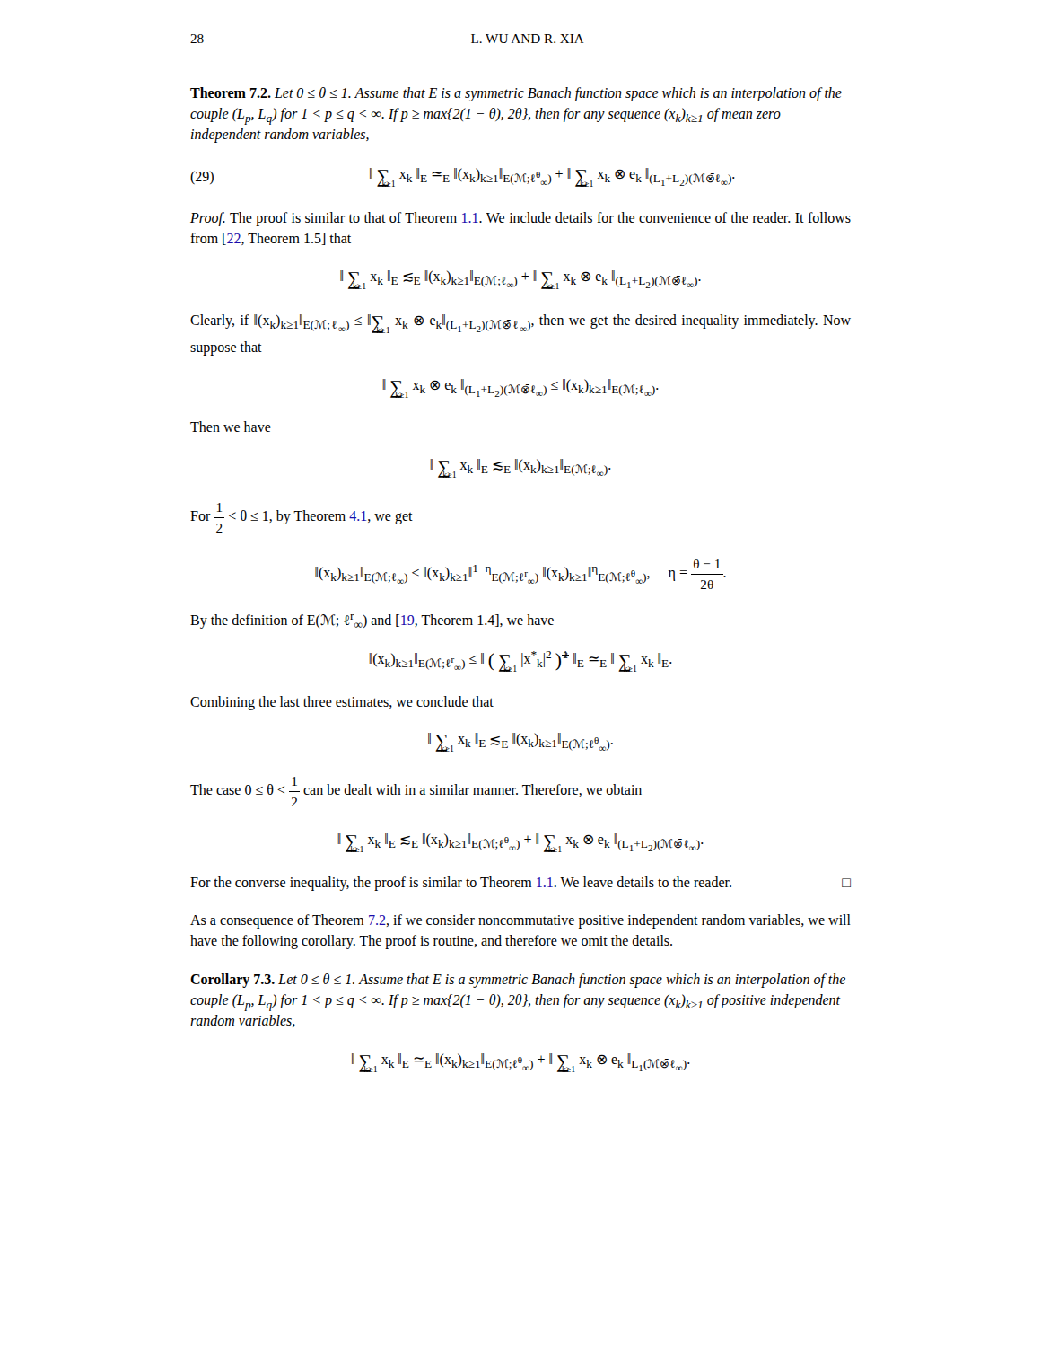28 L. WU AND R. XIA
Theorem 7.2. Let 0 ≤ θ ≤ 1. Assume that E is a symmetric Banach function space which is an interpolation of the couple (Lp, Lq) for 1 < p ≤ q < ∞. If p ≥ max{2(1 − θ), 2θ}, then for any sequence (xk)k≥1 of mean zero independent random variables,
(29)
‖ ∑k≥1 xk ‖E ≃E ‖(xk)k≥1‖E(ℳ;ℓθ∞) + ‖ ∑k≥1 xk ⊗ ek ‖(L1+L2)(ℳ⊗̄ℓ∞).
Proof. The proof is similar to that of Theorem 1.1. We include details for the convenience of the reader. It follows from [22, Theorem 1.5] that
‖ ∑k≥1 xk ‖E ≲E ‖(xk)k≥1‖E(ℳ;ℓ∞) + ‖ ∑k≥1 xk ⊗ ek ‖(L1+L2)(ℳ⊗̄ℓ∞).
Clearly, if ‖(xk)k≥1‖E(ℳ;ℓ∞) ≤ ‖∑k≥1 xk ⊗ ek‖(L1+L2)(ℳ⊗̄ℓ∞), then we get the desired inequality immediately. Now suppose that
‖ ∑k≥1 xk ⊗ ek ‖(L1+L2)(ℳ⊗̄ℓ∞) ≤ ‖(xk)k≥1‖E(ℳ;ℓ∞).
Then we have
‖ ∑k≥1 xk ‖E ≲E ‖(xk)k≥1‖E(ℳ;ℓ∞).
For 12 < θ ≤ 1, by Theorem 4.1, we get
‖(xk)k≥1‖E(ℳ;ℓ∞) ≤ ‖(xk)k≥1‖1−ηE(ℳ;ℓr∞) ‖(xk)k≥1‖ηE(ℳ;ℓθ∞), η = θ − 12θ.
By the definition of E(ℳ; ℓr∞) and [19, Theorem 1.4], we have
‖(xk)k≥1‖E(ℳ;ℓr∞) ≤ ‖ ( ∑k≥1 |x*k|2 )12 ‖E ≃E ‖ ∑k≥1 xk ‖E.
Combining the last three estimates, we conclude that
‖ ∑k≥1 xk ‖E ≲E ‖(xk)k≥1‖E(ℳ;ℓθ∞).
The case 0 ≤ θ < 12 can be dealt with in a similar manner. Therefore, we obtain
‖ ∑k≥1 xk ‖E ≲E ‖(xk)k≥1‖E(ℳ;ℓθ∞) + ‖ ∑k≥1 xk ⊗ ek ‖(L1+L2)(ℳ⊗̄ℓ∞).
For the converse inequality, the proof is similar to Theorem 1.1. We leave details to the reader. □
As a consequence of Theorem 7.2, if we consider noncommutative positive independent random variables, we will have the following corollary. The proof is routine, and therefore we omit the details.
Corollary 7.3. Let 0 ≤ θ ≤ 1. Assume that E is a symmetric Banach function space which is an interpolation of the couple (Lp, Lq) for 1 < p ≤ q < ∞. If p ≥ max{2(1 − θ), 2θ}, then for any sequence (xk)k≥1 of positive independent random variables,
‖ ∑k≥1 xk ‖E ≃E ‖(xk)k≥1‖E(ℳ;ℓθ∞) + ‖ ∑k≥1 xk ⊗ ek ‖L1(ℳ⊗̄ℓ∞).